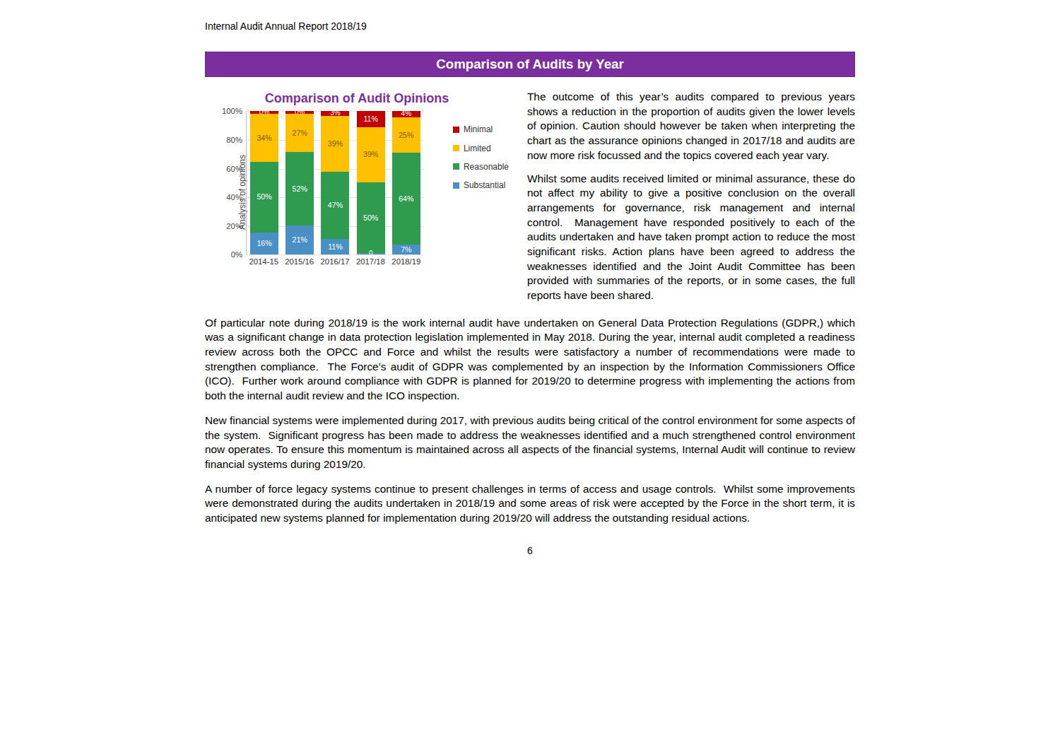Internal Audit Annual Report 2018/19
Comparison of Audits by Year
Comparison of Audit Opinions
Analysis of opinions
100%
80%
60%
40%
20%
0%
0%
34%
50%
16%
0%
27%
52%
21%
3%
39%
47%
11%
11%
39%
50%
0
4%
25%
64%
7%
2014-15 2015/16 2016/17 2017/18 2018/19
Minimal
Limited
Reasonable
Substantial
The outcome of this year’s audits compared to previous years shows a reduction in the proportion of audits given the lower levels of opinion. Caution should however be taken when interpreting the chart as the assurance opinions changed in 2017/18 and audits are now more risk focussed and the topics covered each year vary.
Whilst some audits received limited or minimal assurance, these do not affect my ability to give a positive conclusion on the overall arrangements for governance, risk management and internal control. Management have responded positively to each of the audits undertaken and have taken prompt action to reduce the most significant risks. Action plans have been agreed to address the weaknesses identified and the Joint Audit Committee has been provided with summaries of the reports, or in some cases, the full reports have been shared.
Of particular note during 2018/19 is the work internal audit have undertaken on General Data Protection Regulations (GDPR,) which was a significant change in data protection legislation implemented in May 2018. During the year, internal audit completed a readiness review across both the OPCC and Force and whilst the results were satisfactory a number of recommendations were made to strengthen compliance. The Force’s audit of GDPR was complemented by an inspection by the Information Commissioners Office (ICO). Further work around compliance with GDPR is planned for 2019/20 to determine progress with implementing the actions from both the internal audit review and the ICO inspection.
New financial systems were implemented during 2017, with previous audits being critical of the control environment for some aspects of the system. Significant progress has been made to address the weaknesses identified and a much strengthened control environment now operates. To ensure this momentum is maintained across all aspects of the financial systems, Internal Audit will continue to review financial systems during 2019/20.
A number of force legacy systems continue to present challenges in terms of access and usage controls. Whilst some improvements were demonstrated during the audits undertaken in 2018/19 and some areas of risk were accepted by the Force in the short term, it is anticipated new systems planned for implementation during 2019/20 will address the outstanding residual actions.
6